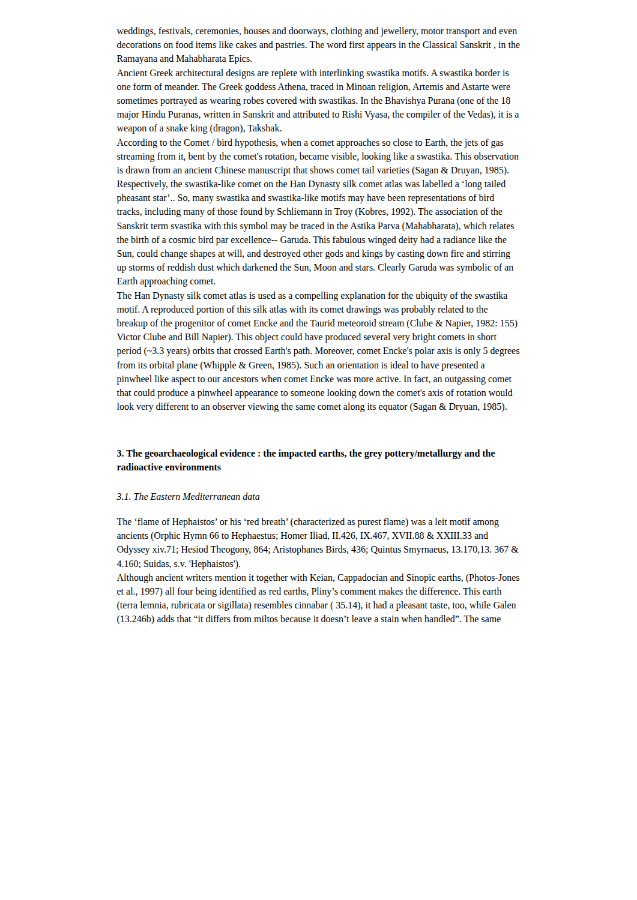weddings, festivals, ceremonies, houses and doorways, clothing and jewellery, motor transport and even decorations on food items like cakes and pastries. The word first appears in the Classical Sanskrit , in the Ramayana and Mahabharata Epics.
Ancient Greek architectural designs are replete with interlinking swastika motifs. A swastika border is one form of meander. The Greek goddess Athena, traced in Minoan religion, Artemis and Astarte were sometimes portrayed as wearing robes covered with swastikas. In the Bhavishya Purana (one of the 18 major Hindu Puranas, written in Sanskrit and attributed to Rishi Vyasa, the compiler of the Vedas), it is a weapon of a snake king (dragon), Takshak.
According to the Comet / bird hypothesis, when a comet approaches so close to Earth, the jets of gas streaming from it, bent by the comet's rotation, became visible, looking like a swastika. This observation is drawn from an ancient Chinese manuscript that shows comet tail varieties (Sagan & Druyan, 1985). Respectively, the swastika-like comet on the Han Dynasty silk comet atlas was labelled a ‘long tailed pheasant star’.. So, many swastika and swastika-like motifs may have been representations of bird tracks, including many of those found by Schliemann in Troy (Kobres, 1992). The association of the Sanskrit term svastika with this symbol may be traced in the Astika Parva (Mahabharata), which relates the birth of a cosmic bird par excellence-- Garuda. This fabulous winged deity had a radiance like the Sun, could change shapes at will, and destroyed other gods and kings by casting down fire and stirring up storms of reddish dust which darkened the Sun, Moon and stars. Clearly Garuda was symbolic of an Earth approaching comet.
The Han Dynasty silk comet atlas is used as a compelling explanation for the ubiquity of the swastika motif. A reproduced portion of this silk atlas with its comet drawings was probably related to the breakup of the progenitor of comet Encke and the Taurid meteoroid stream (Clube & Napier, 1982: 155) Victor Clube and Bill Napier). This object could have produced several very bright comets in short period (~3.3 years) orbits that crossed Earth's path. Moreover, comet Encke's polar axis is only 5 degrees from its orbital plane (Whipple & Green, 1985). Such an orientation is ideal to have presented a pinwheel like aspect to our ancestors when comet Encke was more active. In fact, an outgassing comet that could produce a pinwheel appearance to someone looking down the comet's axis of rotation would look very different to an observer viewing the same comet along its equator (Sagan & Dryuan, 1985).
3. The geoarchaeological evidence : the impacted earths, the grey pottery/metallurgy and the radioactive environments
3.1. The Eastern Mediterranean data
The ‘flame of Hephaistos’ or his ‘red breath’ (characterized as purest flame) was a leit motif among ancients (Orphic Hymn 66 to Hephaestus; Homer Iliad, II.426, IX.467, XVII.88 & XXIII.33 and Odyssey xiv.71; Hesiod Theogony, 864; Aristophanes Birds, 436; Quintus Smyrnaeus, 13.170,13. 367 & 4.160; Suidas, s.v. 'Hephaistos').
Although ancient writers mention it together with Keian, Cappadocian and Sinopic earths, (Photos-Jones et al., 1997) all four being identified as red earths, Pliny’s comment makes the difference. This earth (terra lemnia, rubricata or sigillata) resembles cinnabar ( 35.14), it had a pleasant taste, too, while Galen (13.246b) adds that “it differs from miltos because it doesn’t leave a stain when handled”. The same